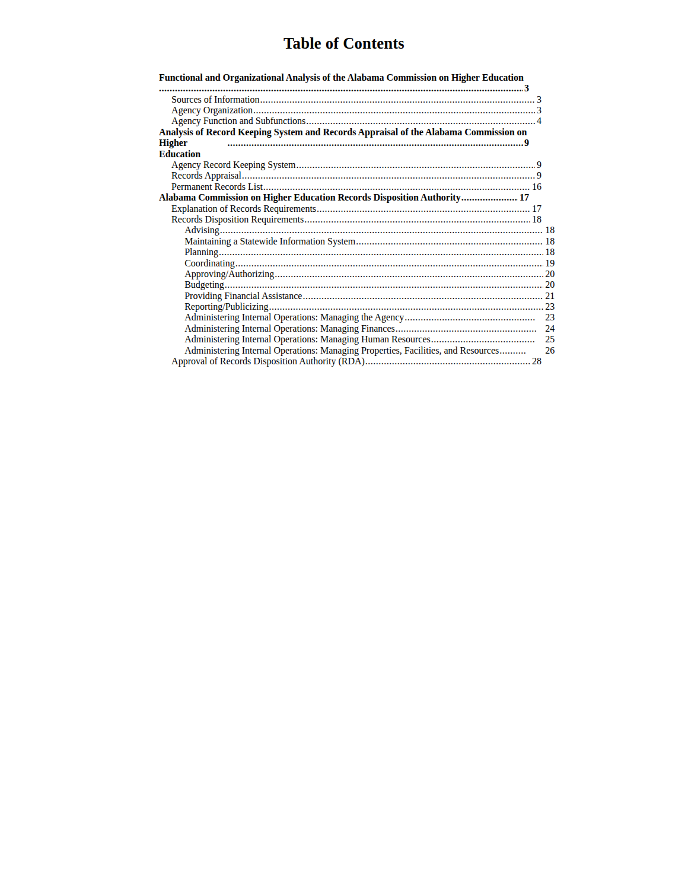Table of Contents
Functional and Organizational Analysis of the Alabama Commission on Higher Education
......................................................................................................................................... 3
Sources of Information .............................................................................................................. 3
Agency Organization ............................................................................................................... 3
Agency Function and Subfunctions .......................................................................................... 4
Analysis of Record Keeping System and Records Appraisal of the Alabama Commission on
Higher Education ..................................................................................................................... 9
Agency Record Keeping System ............................................................................................... 9
Records Appraisal ................................................................................................................... 9
Permanent Records List ......................................................................................................... 16
Alabama Commission on Higher Education Records Disposition Authority ....................... 17
Explanation of Records Requirements ...................................................................................... 17
Records Disposition Requirements .......................................................................................... 18
Advising ................................................................................................................................. 18
Maintaining a Statewide Information System ....................................................................... 18
Planning ................................................................................................................................. 18
Coordinating ....................................................................................................................... 19
Approving/Authorizing ..................................................................................................... 20
Budgeting ............................................................................................................................... 20
Providing Financial Assistance ............................................................................................. 21
Reporting/Publicizing ......................................................................................................... 23
Administering Internal Operations: Managing the Agency ................................................. 23
Administering Internal Operations: Managing Finances ..................................................... 24
Administering Internal Operations: Managing Human Resources ....................................... 25
Administering Internal Operations: Managing Properties, Facilities, and Resources .......... 26
Approval of Records Disposition Authority (RDA) ................................................................ 28